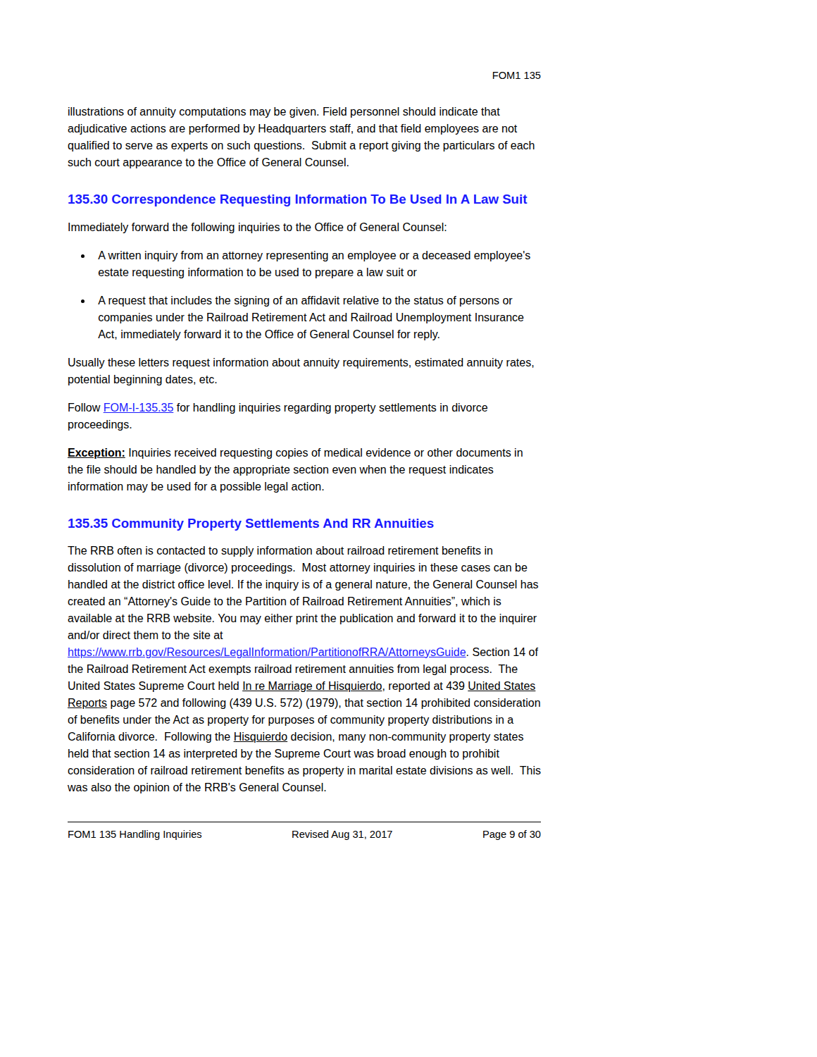FOM1 135
illustrations of annuity computations may be given. Field personnel should indicate that adjudicative actions are performed by Headquarters staff, and that field employees are not qualified to serve as experts on such questions. Submit a report giving the particulars of each such court appearance to the Office of General Counsel.
135.30 Correspondence Requesting Information To Be Used In A Law Suit
Immediately forward the following inquiries to the Office of General Counsel:
A written inquiry from an attorney representing an employee or a deceased employee's estate requesting information to be used to prepare a law suit or
A request that includes the signing of an affidavit relative to the status of persons or companies under the Railroad Retirement Act and Railroad Unemployment Insurance Act, immediately forward it to the Office of General Counsel for reply.
Usually these letters request information about annuity requirements, estimated annuity rates, potential beginning dates, etc.
Follow FOM-I-135.35 for handling inquiries regarding property settlements in divorce proceedings.
Exception: Inquiries received requesting copies of medical evidence or other documents in the file should be handled by the appropriate section even when the request indicates information may be used for a possible legal action.
135.35 Community Property Settlements And RR Annuities
The RRB often is contacted to supply information about railroad retirement benefits in dissolution of marriage (divorce) proceedings. Most attorney inquiries in these cases can be handled at the district office level. If the inquiry is of a general nature, the General Counsel has created an “Attorney's Guide to the Partition of Railroad Retirement Annuities”, which is available at the RRB website. You may either print the publication and forward it to the inquirer and/or direct them to the site at https://www.rrb.gov/Resources/LegalInformation/PartitionofRRA/AttorneysGuide. Section 14 of the Railroad Retirement Act exempts railroad retirement annuities from legal process. The United States Supreme Court held In re Marriage of Hisquierdo, reported at 439 United States Reports page 572 and following (439 U.S. 572) (1979), that section 14 prohibited consideration of benefits under the Act as property for purposes of community property distributions in a California divorce. Following the Hisquierdo decision, many non-community property states held that section 14 as interpreted by the Supreme Court was broad enough to prohibit consideration of railroad retirement benefits as property in marital estate divisions as well. This was also the opinion of the RRB's General Counsel.
FOM1 135 Handling Inquiries Revised Aug 31, 2017 Page 9 of 30